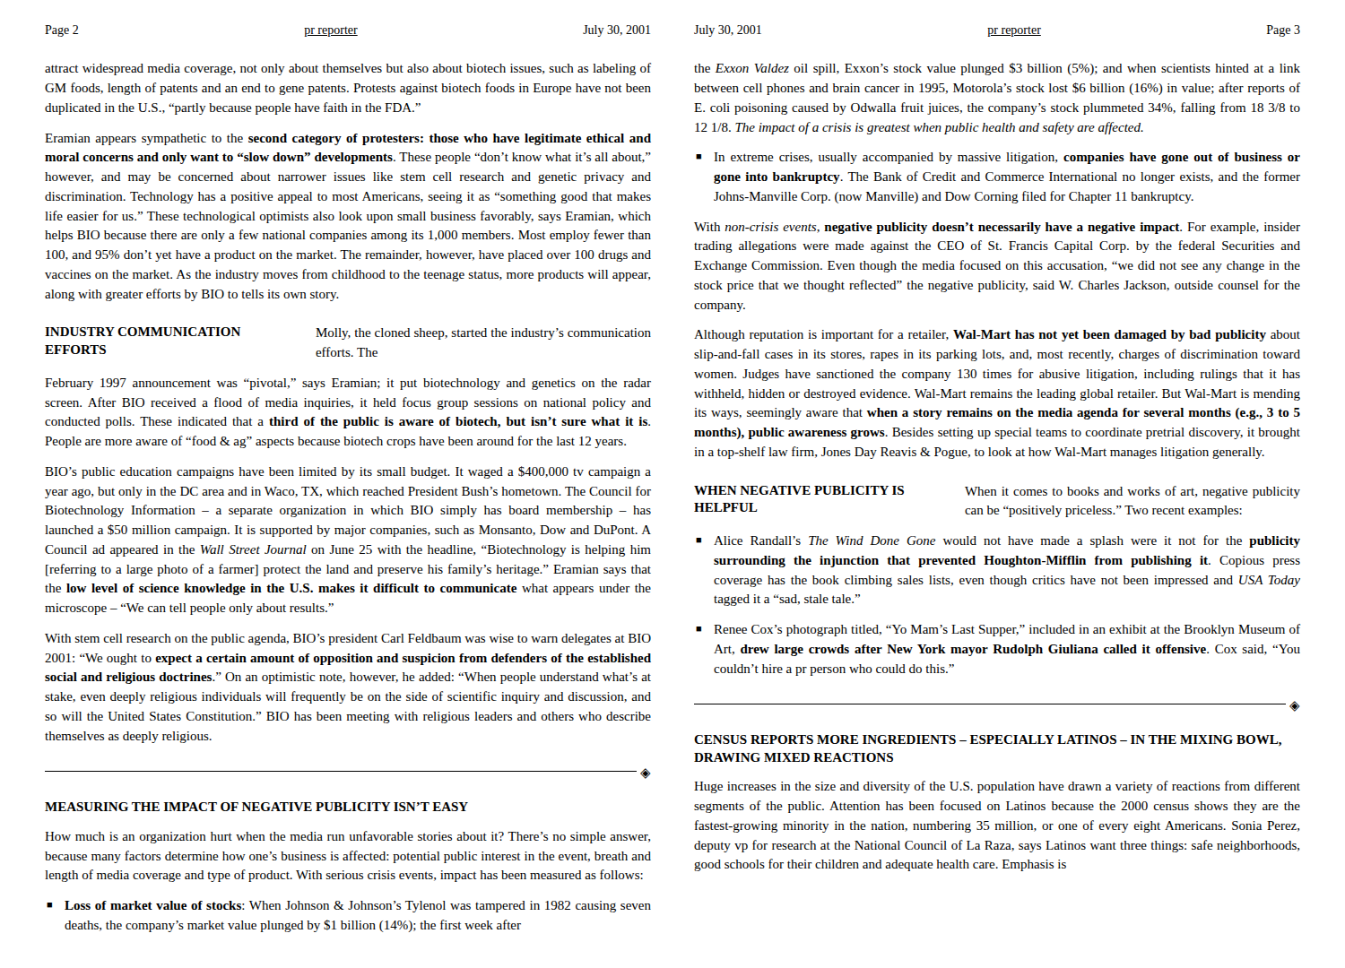Page 2 pr reporter July 30, 2001
attract widespread media coverage, not only about themselves but also about biotech issues, such as labeling of GM foods, length of patents and an end to gene patents. Protests against biotech foods in Europe have not been duplicated in the U.S., “partly because people have faith in the FDA.”
Eramian appears sympathetic to the second category of protesters: those who have legitimate ethical and moral concerns and only want to “slow down” developments. These people “don’t know what it’s all about,” however, and may be concerned about narrower issues like stem cell research and genetic privacy and discrimination. Technology has a positive appeal to most Americans, seeing it as “something good that makes life easier for us.” These technological optimists also look upon small business favorably, says Eramian, which helps BIO because there are only a few national companies among its 1,000 members. Most employ fewer than 100, and 95% don’t yet have a product on the market. The remainder, however, have placed over 100 drugs and vaccines on the market. As the industry moves from childhood to the teenage status, more products will appear, along with greater efforts by BIO to tells its own story.
Industry Communication Efforts
Molly, the cloned sheep, started the industry’s communication efforts. The
February 1997 announcement was “pivotal,” says Eramian; it put biotechnology and genetics on the radar screen. After BIO received a flood of media inquiries, it held focus group sessions on national policy and conducted polls. These indicated that a third of the public is aware of biotech, but isn’t sure what it is. People are more aware of “food & ag” aspects because biotech crops have been around for the last 12 years.
BIO’s public education campaigns have been limited by its small budget. It waged a $400,000 tv campaign a year ago, but only in the DC area and in Waco, TX, which reached President Bush’s hometown. The Council for Biotechnology Information – a separate organization in which BIO simply has board membership – has launched a $50 million campaign. It is supported by major companies, such as Monsanto, Dow and DuPont. A Council ad appeared in the Wall Street Journal on June 25 with the headline, “Biotechnology is helping him [referring to a large photo of a farmer] protect the land and preserve his family’s heritage.” Eramian says that the low level of science knowledge in the U.S. makes it difficult to communicate what appears under the microscope – “We can tell people only about results.”
With stem cell research on the public agenda, BIO’s president Carl Feldbaum was wise to warn delegates at BIO 2001: “We ought to expect a certain amount of opposition and suspicion from defenders of the established social and religious doctrines.” On an optimistic note, however, he added: “When people understand what’s at stake, even deeply religious individuals will frequently be on the side of scientific inquiry and discussion, and so will the United States Constitution.” BIO has been meeting with religious leaders and others who describe themselves as deeply religious.
◈
Measuring the Impact of Negative Publicity Isn’t Easy
How much is an organization hurt when the media run unfavorable stories about it? There’s no simple answer, because many factors determine how one’s business is affected: potential public interest in the event, breath and length of media coverage and type of product. With serious crisis events, impact has been measured as follows:
Loss of market value of stocks: When Johnson & Johnson’s Tylenol was tampered in 1982 causing seven deaths, the company’s market value plunged by $1 billion (14%); the first week after
July 30, 2001 pr reporter Page 3
the Exxon Valdez oil spill, Exxon’s stock value plunged $3 billion (5%); and when scientists hinted at a link between cell phones and brain cancer in 1995, Motorola’s stock lost $6 billion (16%) in value; after reports of E. coli poisoning caused by Odwalla fruit juices, the company’s stock plummeted 34%, falling from 18 3/8 to 12 1/8. The impact of a crisis is greatest when public health and safety are affected.
In extreme crises, usually accompanied by massive litigation, companies have gone out of business or gone into bankruptcy. The Bank of Credit and Commerce International no longer exists, and the former Johns-Manville Corp. (now Manville) and Dow Corning filed for Chapter 11 bankruptcy.
With non-crisis events, negative publicity doesn’t necessarily have a negative impact. For example, insider trading allegations were made against the CEO of St. Francis Capital Corp. by the federal Securities and Exchange Commission. Even though the media focused on this accusation, “we did not see any change in the stock price that we thought reflected” the negative publicity, said W. Charles Jackson, outside counsel for the company.
Although reputation is important for a retailer, Wal-Mart has not yet been damaged by bad publicity about slip-and-fall cases in its stores, rapes in its parking lots, and, most recently, charges of discrimination toward women. Judges have sanctioned the company 130 times for abusive litigation, including rulings that it has withheld, hidden or destroyed evidence. Wal-Mart remains the leading global retailer. But Wal-Mart is mending its ways, seemingly aware that when a story remains on the media agenda for several months (e.g., 3 to 5 months), public awareness grows. Besides setting up special teams to coordinate pretrial discovery, it brought in a top-shelf law firm, Jones Day Reavis & Pogue, to look at how Wal-Mart manages litigation generally.
When Negative Publicity Is Helpful
When it comes to books and works of art, negative publicity can be “positively priceless.” Two recent examples:
Alice Randall’s The Wind Done Gone would not have made a splash were it not for the publicity surrounding the injunction that prevented Houghton-Mifflin from publishing it. Copious press coverage has the book climbing sales lists, even though critics have not been impressed and USA Today tagged it a “sad, stale tale.”
Renee Cox’s photograph titled, “Yo Mam’s Last Supper,” included in an exhibit at the Brooklyn Museum of Art, drew large crowds after New York mayor Rudolph Giuliana called it offensive. Cox said, “You couldn’t hire a pr person who could do this.”
◈
Census Reports More Ingredients – Especially Latinos – In the Mixing Bowl, Drawing Mixed Reactions
Huge increases in the size and diversity of the U.S. population have drawn a variety of reactions from different segments of the public. Attention has been focused on Latinos because the 2000 census shows they are the fastest-growing minority in the nation, numbering 35 million, or one of every eight Americans. Sonia Perez, deputy vp for research at the National Council of La Raza, says Latinos want three things: safe neighborhoods, good schools for their children and adequate health care. Emphasis is